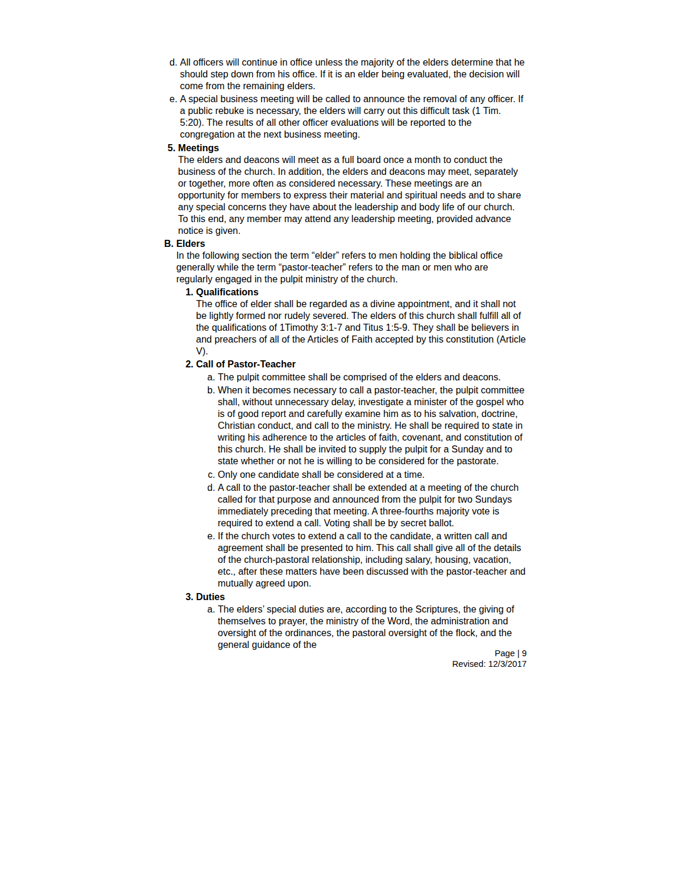All officers will continue in office unless the majority of the elders determine that he should step down from his office. If it is an elder being evaluated, the decision will come from the remaining elders.
A special business meeting will be called to announce the removal of any officer. If a public rebuke is necessary, the elders will carry out this difficult task (1 Tim. 5:20). The results of all other officer evaluations will be reported to the congregation at the next business meeting.
Meetings
The elders and deacons will meet as a full board once a month to conduct the business of the church. In addition, the elders and deacons may meet, separately or together, more often as considered necessary. These meetings are an opportunity for members to express their material and spiritual needs and to share any special concerns they have about the leadership and body life of our church. To this end, any member may attend any leadership meeting, provided advance notice is given.
Elders
In the following section the term “elder” refers to men holding the biblical office generally while the term “pastor-teacher” refers to the man or men who are regularly engaged in the pulpit ministry of the church.
Qualifications
The office of elder shall be regarded as a divine appointment, and it shall not be lightly formed nor rudely severed. The elders of this church shall fulfill all of the qualifications of 1Timothy 3:1-7 and Titus 1:5-9. They shall be believers in and preachers of all of the Articles of Faith accepted by this constitution (Article V).
Call of Pastor-Teacher
The pulpit committee shall be comprised of the elders and deacons.
When it becomes necessary to call a pastor-teacher, the pulpit committee shall, without unnecessary delay, investigate a minister of the gospel who is of good report and carefully examine him as to his salvation, doctrine, Christian conduct, and call to the ministry. He shall be required to state in writing his adherence to the articles of faith, covenant, and constitution of this church. He shall be invited to supply the pulpit for a Sunday and to state whether or not he is willing to be considered for the pastorate.
Only one candidate shall be considered at a time.
A call to the pastor-teacher shall be extended at a meeting of the church called for that purpose and announced from the pulpit for two Sundays immediately preceding that meeting. A three-fourths majority vote is required to extend a call. Voting shall be by secret ballot.
If the church votes to extend a call to the candidate, a written call and agreement shall be presented to him. This call shall give all of the details of the church-pastoral relationship, including salary, housing, vacation, etc., after these matters have been discussed with the pastor-teacher and mutually agreed upon.
Duties
The elders’ special duties are, according to the Scriptures, the giving of themselves to prayer, the ministry of the Word, the administration and oversight of the ordinances, the pastoral oversight of the flock, and the general guidance of the
Page | 9
Revised: 12/3/2017